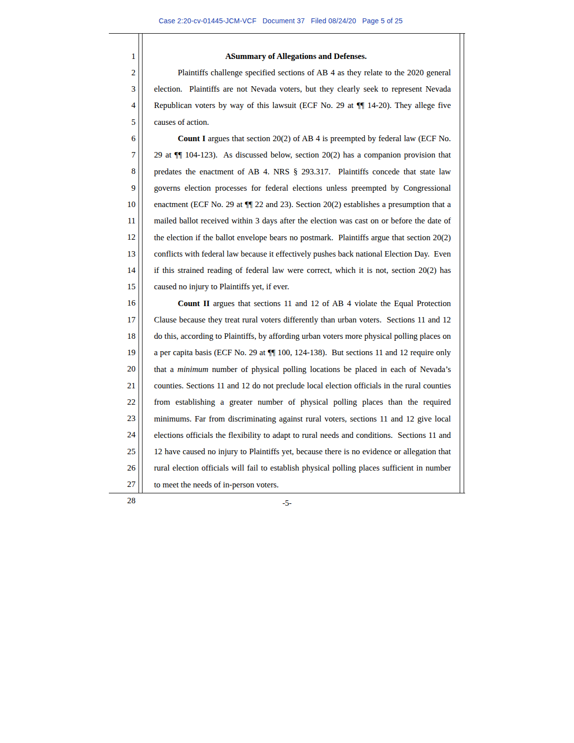Case 2:20-cv-01445-JCM-VCF Document 37 Filed 08/24/20 Page 5 of 25
1
2
3
4
5
6
7
8
9
10
11
12
13
14
15
16
17
18
19
20
21
22
23
24
25
26
27
28
A. Summary of Allegations and Defenses.
Plaintiffs challenge specified sections of AB 4 as they relate to the 2020 general election. Plaintiffs are not Nevada voters, but they clearly seek to represent Nevada Republican voters by way of this lawsuit (ECF No. 29 at ¶¶ 14-20). They allege five causes of action.
Count I argues that section 20(2) of AB 4 is preempted by federal law (ECF No. 29 at ¶¶ 104-123). As discussed below, section 20(2) has a companion provision that predates the enactment of AB 4. NRS § 293.317. Plaintiffs concede that state law governs election processes for federal elections unless preempted by Congressional enactment (ECF No. 29 at ¶¶ 22 and 23). Section 20(2) establishes a presumption that a mailed ballot received within 3 days after the election was cast on or before the date of the election if the ballot envelope bears no postmark. Plaintiffs argue that section 20(2) conflicts with federal law because it effectively pushes back national Election Day. Even if this strained reading of federal law were correct, which it is not, section 20(2) has caused no injury to Plaintiffs yet, if ever.
Count II argues that sections 11 and 12 of AB 4 violate the Equal Protection Clause because they treat rural voters differently than urban voters. Sections 11 and 12 do this, according to Plaintiffs, by affording urban voters more physical polling places on a per capita basis (ECF No. 29 at ¶¶ 100, 124-138). But sections 11 and 12 require only that a minimum number of physical polling locations be placed in each of Nevada’s counties. Sections 11 and 12 do not preclude local election officials in the rural counties from establishing a greater number of physical polling places than the required minimums. Far from discriminating against rural voters, sections 11 and 12 give local elections officials the flexibility to adapt to rural needs and conditions. Sections 11 and 12 have caused no injury to Plaintiffs yet, because there is no evidence or allegation that rural election officials will fail to establish physical polling places sufficient in number to meet the needs of in-person voters.
-5-